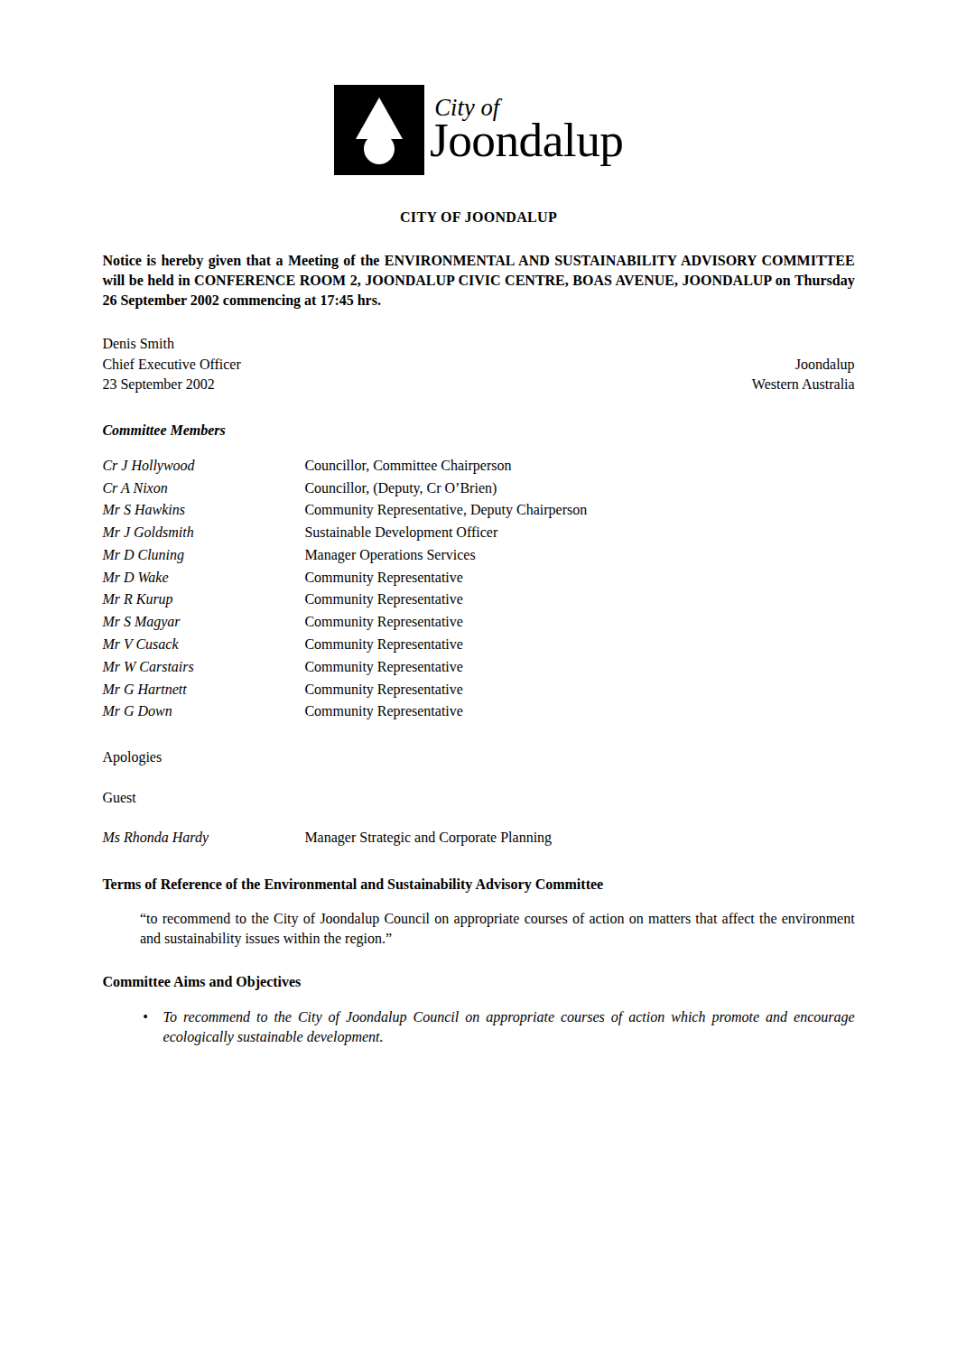City of Joondalup
CITY OF JOONDALUP
Notice is hereby given that a Meeting of the ENVIRONMENTAL AND SUSTAINABILITY ADVISORY COMMITTEE will be held in CONFERENCE ROOM 2, JOONDALUP CIVIC CENTRE, BOAS AVENUE, JOONDALUP on Thursday 26 September 2002 commencing at 17:45 hrs.
| Denis Smith | |
| Chief Executive Officer | Joondalup |
| 23 September 2002 | Western Australia |
Committee Members
| Cr J Hollywood | Councillor, Committee Chairperson |
| Cr A Nixon | Councillor, (Deputy, Cr O’Brien) |
| Mr S Hawkins | Community Representative, Deputy Chairperson |
| Mr J Goldsmith | Sustainable Development Officer |
| Mr D Cluning | Manager Operations Services |
| Mr D Wake | Community Representative |
| Mr R Kurup | Community Representative |
| Mr S Magyar | Community Representative |
| Mr V Cusack | Community Representative |
| Mr W Carstairs | Community Representative |
| Mr G Hartnett | Community Representative |
| Mr G Down | Community Representative |
Apologies
Guest
| Ms Rhonda Hardy | Manager Strategic and Corporate Planning |
Terms of Reference of the Environmental and Sustainability Advisory Committee
“to recommend to the City of Joondalup Council on appropriate courses of action on matters that affect the environment and sustainability issues within the region.”
Committee Aims and Objectives
To recommend to the City of Joondalup Council on appropriate courses of action which promote and encourage ecologically sustainable development.